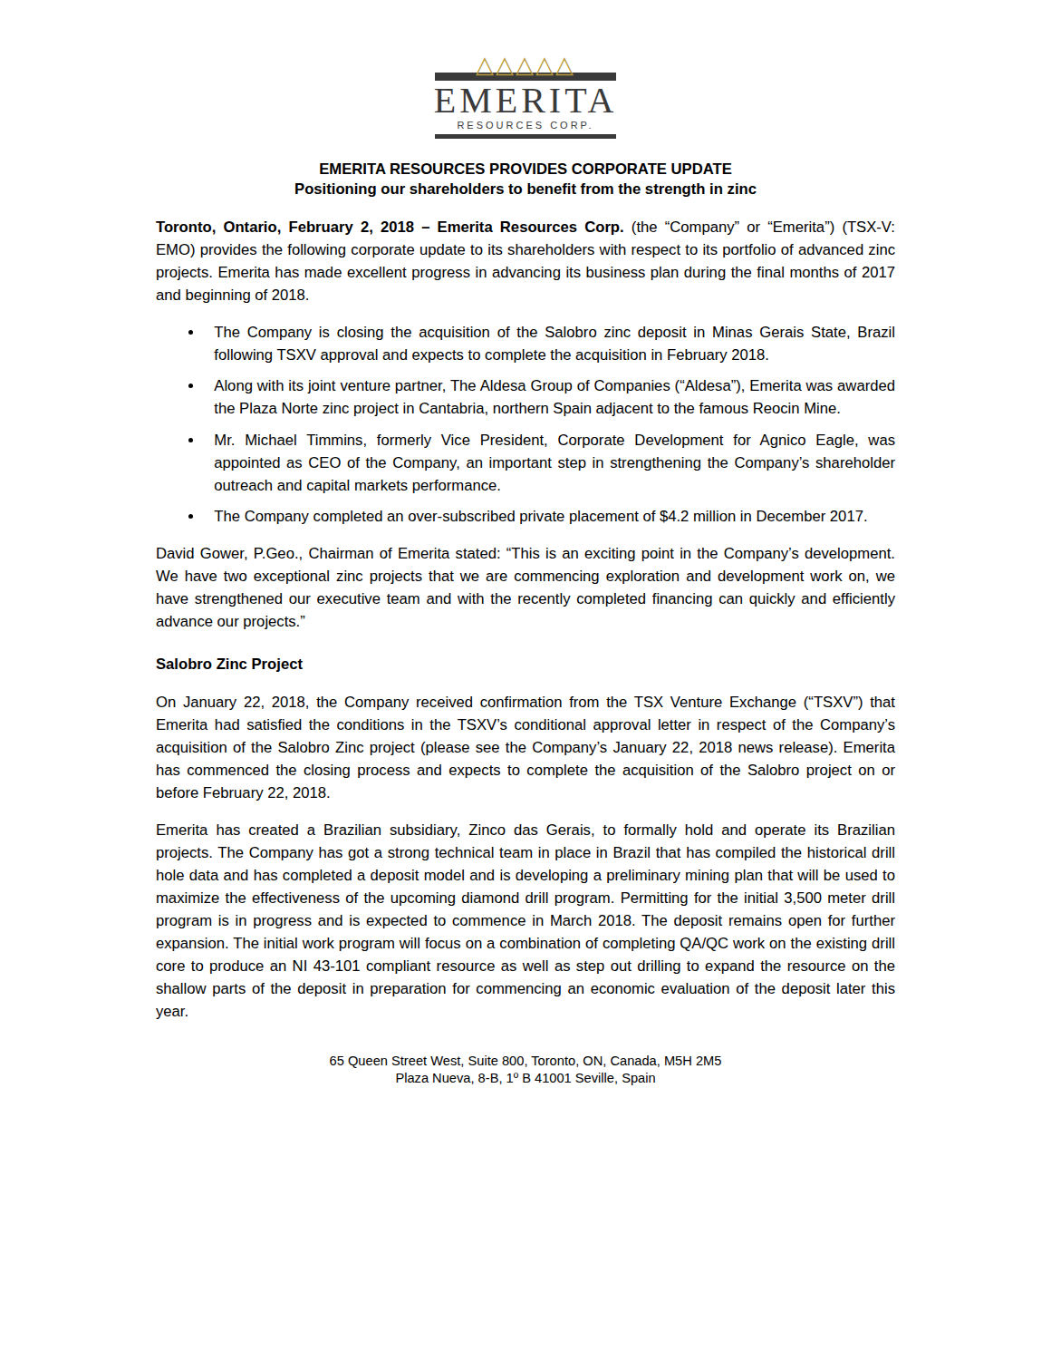△△△△△
EMERITA
RESOURCES CORP.
EMERITA RESOURCES PROVIDES CORPORATE UPDATE
Positioning our shareholders to benefit from the strength in zinc
Toronto, Ontario, February 2, 2018 – Emerita Resources Corp. (the “Company” or “Emerita”) (TSX-V: EMO) provides the following corporate update to its shareholders with respect to its portfolio of advanced zinc projects. Emerita has made excellent progress in advancing its business plan during the final months of 2017 and beginning of 2018.
The Company is closing the acquisition of the Salobro zinc deposit in Minas Gerais State, Brazil following TSXV approval and expects to complete the acquisition in February 2018.
Along with its joint venture partner, The Aldesa Group of Companies (“Aldesa”), Emerita was awarded the Plaza Norte zinc project in Cantabria, northern Spain adjacent to the famous Reocin Mine.
Mr. Michael Timmins, formerly Vice President, Corporate Development for Agnico Eagle, was appointed as CEO of the Company, an important step in strengthening the Company’s shareholder outreach and capital markets performance.
The Company completed an over-subscribed private placement of $4.2 million in December 2017.
David Gower, P.Geo., Chairman of Emerita stated: “This is an exciting point in the Company’s development. We have two exceptional zinc projects that we are commencing exploration and development work on, we have strengthened our executive team and with the recently completed financing can quickly and efficiently advance our projects.”
Salobro Zinc Project
On January 22, 2018, the Company received confirmation from the TSX Venture Exchange (“TSXV”) that Emerita had satisfied the conditions in the TSXV’s conditional approval letter in respect of the Company’s acquisition of the Salobro Zinc project (please see the Company’s January 22, 2018 news release). Emerita has commenced the closing process and expects to complete the acquisition of the Salobro project on or before February 22, 2018.
Emerita has created a Brazilian subsidiary, Zinco das Gerais, to formally hold and operate its Brazilian projects. The Company has got a strong technical team in place in Brazil that has compiled the historical drill hole data and has completed a deposit model and is developing a preliminary mining plan that will be used to maximize the effectiveness of the upcoming diamond drill program. Permitting for the initial 3,500 meter drill program is in progress and is expected to commence in March 2018. The deposit remains open for further expansion. The initial work program will focus on a combination of completing QA/QC work on the existing drill core to produce an NI 43-101 compliant resource as well as step out drilling to expand the resource on the shallow parts of the deposit in preparation for commencing an economic evaluation of the deposit later this year.
65 Queen Street West, Suite 800, Toronto, ON, Canada, M5H 2M5
Plaza Nueva, 8-B, 1º B 41001 Seville, Spain